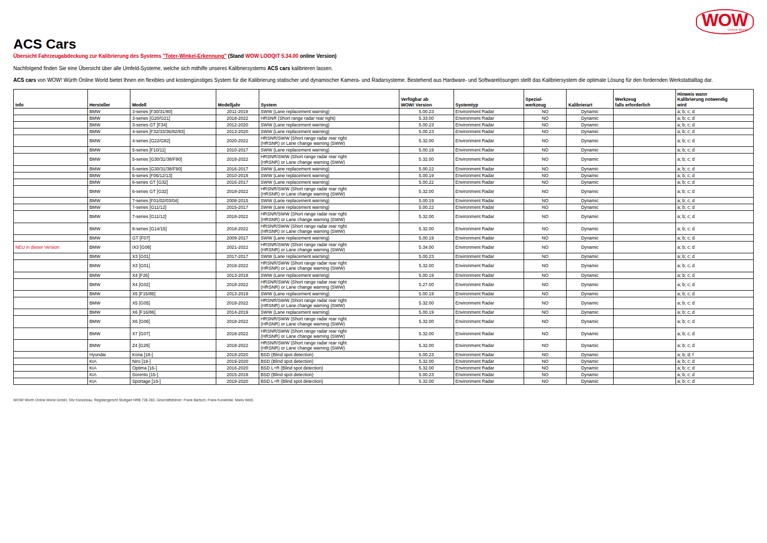WOW Online World
ACS Cars
Übersicht Fahrzeugabdeckung zur Kalibrierung des Systems "Toter-Winkel-Erkennung" (Stand WOW LOOQIT 5.34.00 online Version)
Nachfolgend finden Sie eine Übersicht über alle Umfeld-Systeme, welche sich mithilfe unseres Kalibriersystems ACS cars kalibrieren lassen.
ACS cars von WOW! Würth Online World bietet Ihnen ein flexibles und kostengünstiges System für die Kalibrierung statischer und dynamischer Kamera- und Radarsysteme. Bestehend aus Hardware- und Softwarelösungen stellt das Kalibriersystem die optimale Lösung für den fordernden Werkstattalltag dar.
| Info | Hersteller | Modell | Modelljahr | System | Verfügbar ab WOW! Version | Systemtyp | Spezial- werkzeug | Kalibrierart | Werkzeug falls erforderlich | Hinweis wann Kalibrierung notwendig wird |
| --- | --- | --- | --- | --- | --- | --- | --- | --- | --- | --- |
| | BMW | 3-series [F30/31/80] | 2011-2019 | SWW (Lane replacement warning) | 5.00.23 | Environment Radar | NO | Dynamic | | a; b; c; d |
| | BMW | 3-series [G20/G21] | 2018-2022 | HRSNR (Short range radar rear right) | 5.33.00 | Environment Radar | NO | Dynamic | | a; b; c; d |
| | BMW | 3-series GT [F34] | 2012-2020 | SWW (Lane replacement warning) | 5.00.23 | Environment Radar | NO | Dynamic | | a; b; c; d |
| | BMW | 4-series [F32/33/36/82/83] | 2013-2020 | SWW (Lane replacement warning) | 5.00.23 | Environment Radar | NO | Dynamic | | a; b; c; d |
| | BMW | 4-series [G22/G82] | 2020-2022 | HRSNR/SWW (Short range radar rear right (HRSNR) or Lane change warning (SWW) | 5.32.00 | Environment Radar | NO | Dynamic | | a; b; c; d |
| | BMW | 5-series [F10/11] | 2010-2017 | SWW (Lane replacement warning) | 5.00.19 | Environment Radar | NO | Dynamic | | a; b; c; d |
| | BMW | 5-series [G30/31/38/F90] | 2018-2022 | HRSNR/SWW (Short range radar rear right (HRSNR) or Lane change warning (SWW) | 5.32.00 | Environment Radar | NO | Dynamic | | a; b; c; d |
| | BMW | 5-series [G30/31/38/F90] | 2016-2017 | SWW (Lane replacement warning) | 5.00.22 | Environment Radar | NO | Dynamic | | a; b; c; d |
| | BMW | 6-series [F06/12/13] | 2010-2018 | SWW (Lane replacement warning) | 5.00.19 | Environment Radar | NO | Dynamic | | a; b; c; d |
| | BMW | 6-series GT [G32] | 2016-2017 | SWW (Lane replacement warning) | 5.00.22 | Environment Radar | NO | Dynamic | | a; b; c; d |
| | BMW | 6-series GT [G32] | 2018-2022 | HRSNR/SWW (Short range radar rear right (HRSNR) or Lane change warning (SWW) | 5.32.00 | Environment Radar | NO | Dynamic | | a; b; c; d |
| | BMW | 7-series [F01/02/03/04] | 2008-2015 | SWW (Lane replacement warning) | 5.00.19 | Environment Radar | NO | Dynamic | | a; b; c; d |
| | BMW | 7-series [G11/12] | 2015-2017 | SWW (Lane replacement warning) | 5.00.22 | Environment Radar | NO | Dynamic | | a; b; c; d |
| | BMW | 7-series [G11/12] | 2018-2022 | HRSNR/SWW (Short range radar rear right (HRSNR) or Lane change warning (SWW) | 5.32.00 | Environment Radar | NO | Dynamic | | a; b; c; d |
| | BMW | 8-series [G14/15] | 2018-2022 | HRSNR/SWW (Short range radar rear right (HRSNR) or Lane change warning (SWW) | 5.32.00 | Environment Radar | NO | Dynamic | | a; b; c; d |
| | BMW | GT [F07] | 2009-2017 | SWW (Lane replacement warning) | 5.00.19 | Environment Radar | NO | Dynamic | | a; b; c; d |
| NEU in dieser Version | BMW | iX3 [G08] | 2021-2022 | HRSNR/SWW (Short range radar rear right (HRSNR) or Lane change warning (SWW) | 5.34.00 | Environment Radar | NO | Dynamic | | a; b; c; d |
| | BMW | X3 [G01] | 2017-2017 | SWW (Lane replacement warning) | 5.00.23 | Environment Radar | NO | Dynamic | | a; b; c; d |
| | BMW | X3 [G01] | 2018-2022 | HRSNR/SWW (Short range radar rear right (HRSNR) or Lane change warning (SWW) | 5.32.00 | Environment Radar | NO | Dynamic | | a; b; c; d |
| | BMW | X4 [F26] | 2013-2018 | SWW (Lane replacement warning) | 5.00.19 | Environment Radar | NO | Dynamic | | a; b; c; d |
| | BMW | X4 [G02] | 2018-2022 | HRSNR/SWW (Short range radar rear right (HRSNR) or Lane change warning (SWW) | 5.27.00 | Environment Radar | NO | Dynamic | | a; b; c; d |
| | BMW | X5 [F15/85] | 2013-2019 | SWW (Lane replacement warning) | 5.00.19 | Environment Radar | NO | Dynamic | | a; b; c; d |
| | BMW | X5 [G05] | 2018-2022 | HRSNR/SWW (Short range radar rear right (HRSNR) or Lane change warning (SWW) | 5.32.00 | Environment Radar | NO | Dynamic | | a; b; c; d |
| | BMW | X6 [F16/86] | 2014-2019 | SWW (Lane replacement warning) | 5.00.19 | Environment Radar | NO | Dynamic | | a; b; c; d |
| | BMW | X6 [G06] | 2018-2022 | HRSNR/SWW (Short range radar rear right (HRSNR) or Lane change warning (SWW) | 5.32.00 | Environment Radar | NO | Dynamic | | a; b; c; d |
| | BMW | X7 [G07] | 2018-2022 | HRSNR/SWW (Short range radar rear right (HRSNR) or Lane change warning (SWW) | 5.32.00 | Environment Radar | NO | Dynamic | | a; b; c; d |
| | BMW | Z4 [G29] | 2018-2022 | HRSNR/SWW (Short range radar rear right (HRSNR) or Lane change warning (SWW) | 5.32.00 | Environment Radar | NO | Dynamic | | a; b; c; d |
| | Hyundai | Kona [18-] | 2018-2020 | BSD (Blind spot detection) | 5.00.23 | Environment Radar | NO | Dynamic | | a; b; d; f |
| | KIA | Niro [19-] | 2019-2020 | BSD (Blind spot detection) | 5.32.00 | Environment Radar | NO | Dynamic | | a; b; c; d |
| | KIA | Optima [16-] | 2016-2020 | BSD L+R (Blind spot detection) | 5.32.00 | Environment Radar | NO | Dynamic | | a; b; c; d |
| | KIA | Sorento [15-] | 2015-2018 | BSD (Blind spot detection) | 5.00.23 | Environment Radar | NO | Dynamic | | a; b; c; d |
| | KIA | Sportage [16-] | 2019-2020 | BSD L+R (Blind spot detection) | 5.32.00 | Environment Radar | NO | Dynamic | | a; b; c; d |
WOW! Würth Online World GmbH, Sitz Künzelsau, Registergericht Stuttgart HRB 738 283, Geschäftsführer: Frank Bartsch, Frank Konietzke, Mario Weiß.